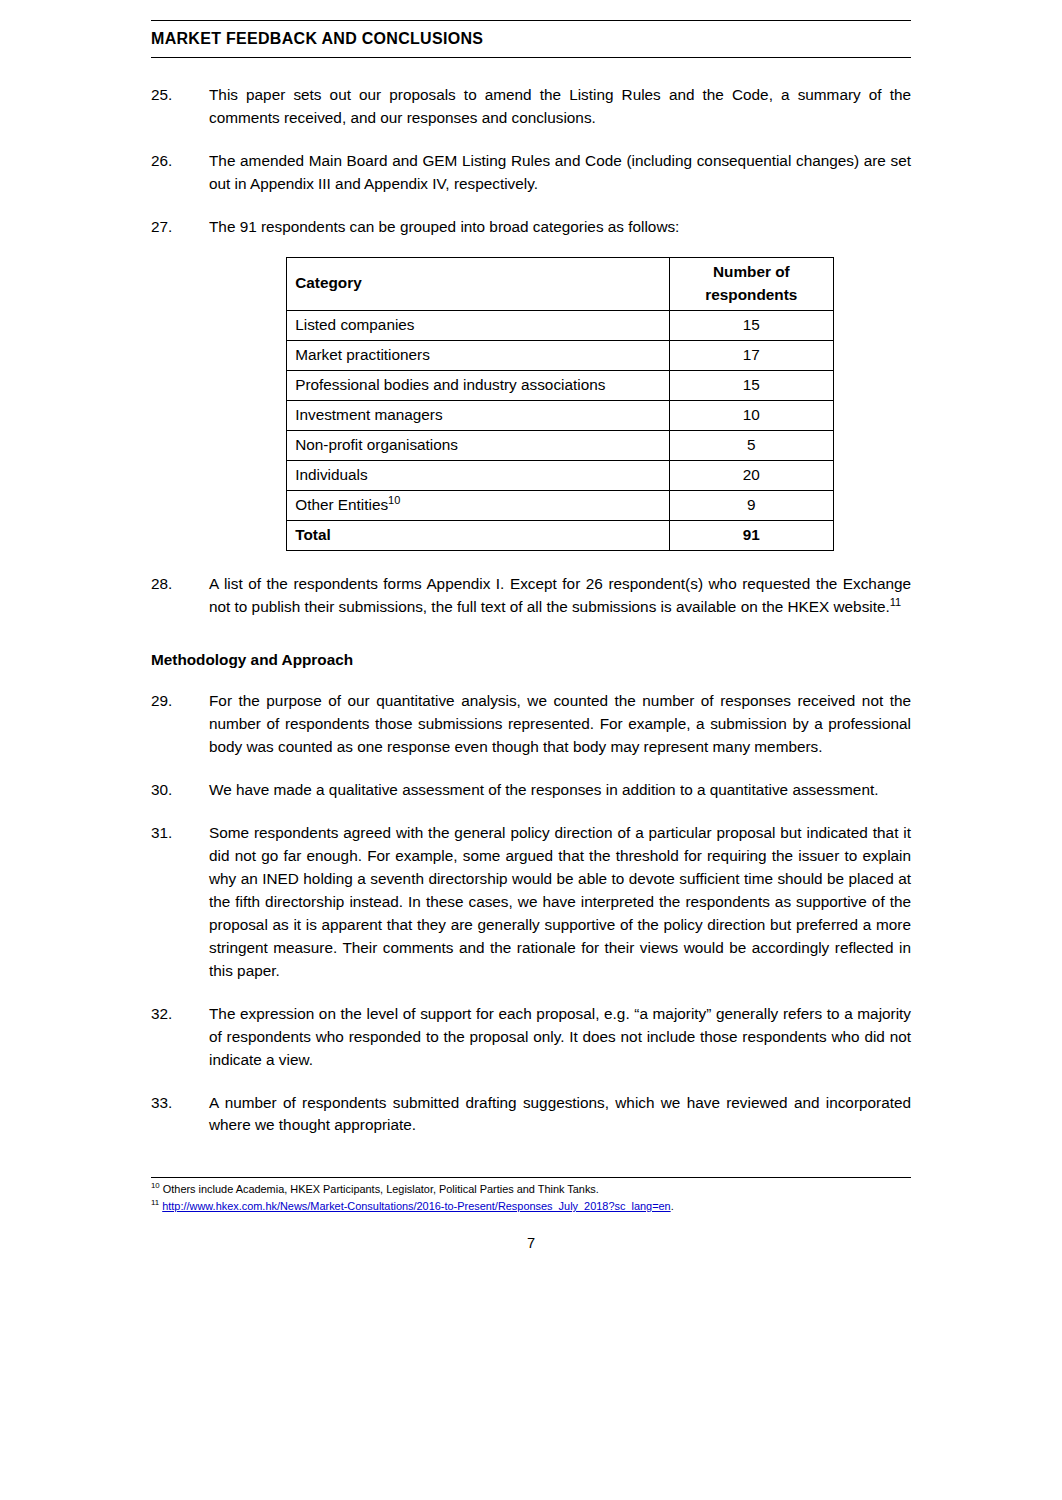Market Feedback and Conclusions
25. This paper sets out our proposals to amend the Listing Rules and the Code, a summary of the comments received, and our responses and conclusions.
26. The amended Main Board and GEM Listing Rules and Code (including consequential changes) are set out in Appendix III and Appendix IV, respectively.
27. The 91 respondents can be grouped into broad categories as follows:
| Category | Number of respondents |
| --- | --- |
| Listed companies | 15 |
| Market practitioners | 17 |
| Professional bodies and industry associations | 15 |
| Investment managers | 10 |
| Non-profit organisations | 5 |
| Individuals | 20 |
| Other Entities 10 | 9 |
| Total | 91 |
28. A list of the respondents forms Appendix I. Except for 26 respondent(s) who requested the Exchange not to publish their submissions, the full text of all the submissions is available on the HKEX website.11
Methodology and Approach
29. For the purpose of our quantitative analysis, we counted the number of responses received not the number of respondents those submissions represented. For example, a submission by a professional body was counted as one response even though that body may represent many members.
30. We have made a qualitative assessment of the responses in addition to a quantitative assessment.
31. Some respondents agreed with the general policy direction of a particular proposal but indicated that it did not go far enough. For example, some argued that the threshold for requiring the issuer to explain why an INED holding a seventh directorship would be able to devote sufficient time should be placed at the fifth directorship instead. In these cases, we have interpreted the respondents as supportive of the proposal as it is apparent that they are generally supportive of the policy direction but preferred a more stringent measure. Their comments and the rationale for their views would be accordingly reflected in this paper.
32. The expression on the level of support for each proposal, e.g. “a majority” generally refers to a majority of respondents who responded to the proposal only. It does not include those respondents who did not indicate a view.
33. A number of respondents submitted drafting suggestions, which we have reviewed and incorporated where we thought appropriate.
10 Others include Academia, HKEX Participants, Legislator, Political Parties and Think Tanks.
11 http://www.hkex.com.hk/News/Market-Consultations/2016-to-Present/Responses_July_2018?sc_lang=en.
7